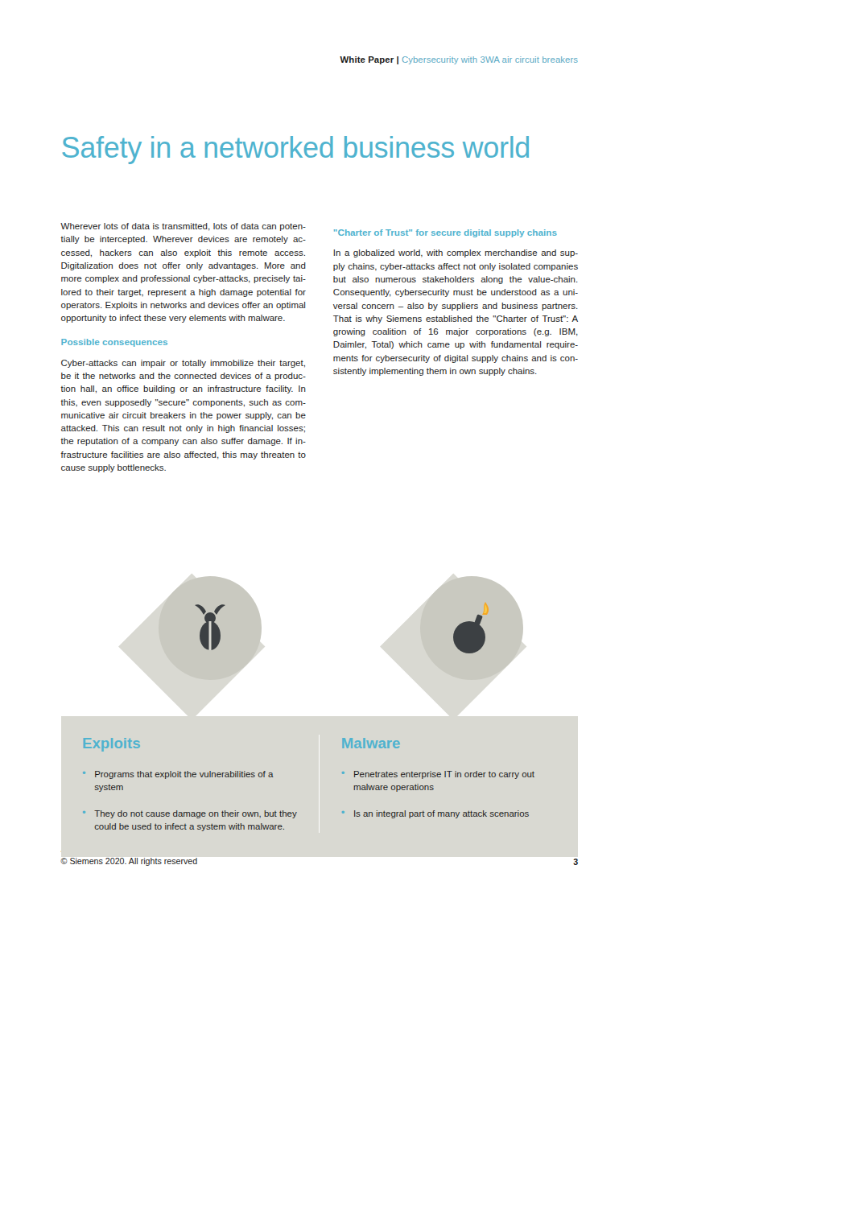White Paper | Cybersecurity with 3WA air circuit breakers
Safety in a networked business world
Wherever lots of data is transmitted, lots of data can potentially be intercepted. Wherever devices are remotely accessed, hackers can also exploit this remote access. Digitalization does not offer only advantages. More and more complex and professional cyber-attacks, precisely tailored to their target, represent a high damage potential for operators. Exploits in networks and devices offer an optimal opportunity to infect these very elements with malware.
Possible consequences
Cyber-attacks can impair or totally immobilize their target, be it the networks and the connected devices of a production hall, an office building or an infrastructure facility. In this, even supposedly "secure" components, such as communicative air circuit breakers in the power supply, can be attacked. This can result not only in high financial losses; the reputation of a company can also suffer damage. If infrastructure facilities are also affected, this may threaten to cause supply bottlenecks.
"Charter of Trust" for secure digital supply chains
In a globalized world, with complex merchandise and supply chains, cyber-attacks affect not only isolated companies but also numerous stakeholders along the value-chain. Consequently, cybersecurity must be understood as a universal concern – also by suppliers and business partners. That is why Siemens established the "Charter of Trust": A growing coalition of 16 major corporations (e.g. IBM, Daimler, Total) which came up with fundamental requirements for cybersecurity of digital supply chains and is consistently implementing them in own supply chains.
Exploits
Programs that exploit the vulnerabilities of a system
They do not cause damage on their own, but they could be used to infect a system with malware.
Malware
Penetrates enterprise IT in order to carry out malware operations
Is an integral part of many attack scenarios
A White Paper by: Siemens.
© Siemens 2020. All rights reserved
3